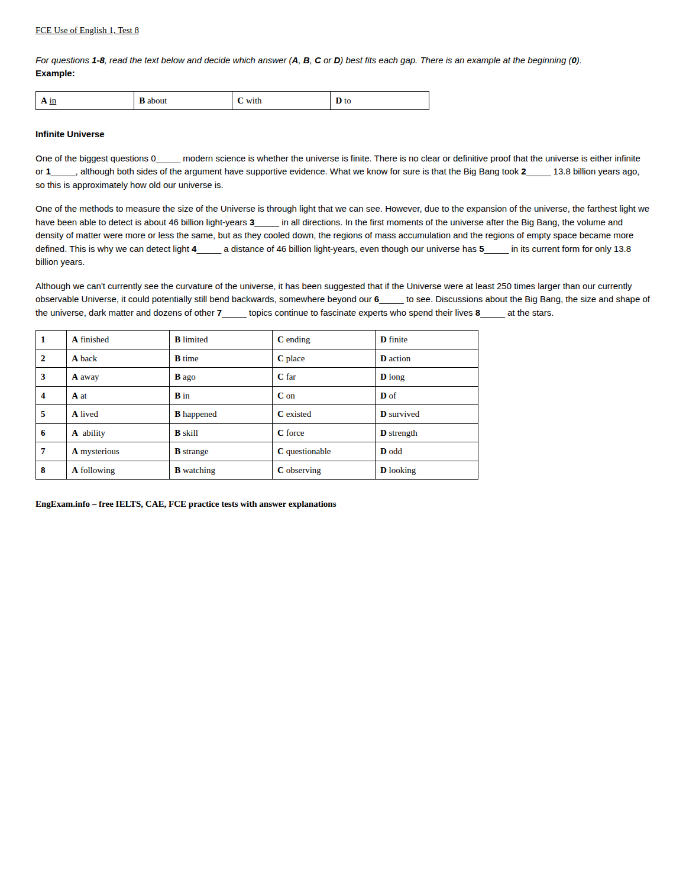FCE Use of English 1, Test 8
For questions 1-8, read the text below and decide which answer (A, B, C or D) best fits each gap. There is an example at the beginning (0).
Example:
| A in | B about | C with | D to |
Infinite Universe
One of the biggest questions 0_____ modern science is whether the universe is finite. There is no clear or definitive proof that the universe is either infinite or 1_____, although both sides of the argument have supportive evidence. What we know for sure is that the Big Bang took 2_____ 13.8 billion years ago, so this is approximately how old our universe is.
One of the methods to measure the size of the Universe is through light that we can see. However, due to the expansion of the universe, the farthest light we have been able to detect is about 46 billion light-years 3_____ in all directions. In the first moments of the universe after the Big Bang, the volume and density of matter were more or less the same, but as they cooled down, the regions of mass accumulation and the regions of empty space became more defined. This is why we can detect light 4_____ a distance of 46 billion light-years, even though our universe has 5_____ in its current form for only 13.8 billion years.
Although we can't currently see the curvature of the universe, it has been suggested that if the Universe were at least 250 times larger than our currently observable Universe, it could potentially still bend backwards, somewhere beyond our 6_____ to see. Discussions about the Big Bang, the size and shape of the universe, dark matter and dozens of other 7_____ topics continue to fascinate experts who spend their lives 8_____ at the stars.
| 1 | A finished | B limited | C ending | D finite |
| 2 | A back | B time | C place | D action |
| 3 | A away | B ago | C far | D long |
| 4 | A at | B in | C on | D of |
| 5 | A lived | B happened | C existed | D survived |
| 6 | A ability | B skill | C force | D strength |
| 7 | A mysterious | B strange | C questionable | D odd |
| 8 | A following | B watching | C observing | D looking |
EngExam.info – free IELTS, CAE, FCE practice tests with answer explanations